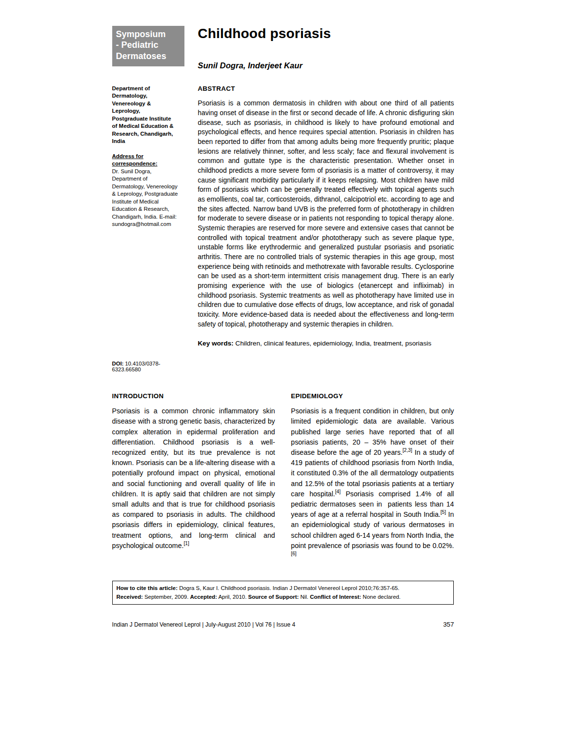Symposium
- Pediatric
Dermatoses
Childhood psoriasis
Sunil Dogra, Inderjeet Kaur
Department of Dermatology,
Venereology & Leprology,
Postgraduate Institute
of Medical Education &
Research, Chandigarh, India
Address for correspondence:
Dr. Sunil Dogra, Department of Dermatology, Venereology & Leprology, Postgraduate Institute of Medical Education & Research, Chandigarh, India. E-mail: sundogra@hotmail.com
ABSTRACT
Psoriasis is a common dermatosis in children with about one third of all patients having onset of disease in the first or second decade of life. A chronic disfiguring skin disease, such as psoriasis, in childhood is likely to have profound emotional and psychological effects, and hence requires special attention. Psoriasis in children has been reported to differ from that among adults being more frequently pruritic; plaque lesions are relatively thinner, softer, and less scaly; face and flexural involvement is common and guttate type is the characteristic presentation. Whether onset in childhood predicts a more severe form of psoriasis is a matter of controversy, it may cause significant morbidity particularly if it keeps relapsing. Most children have mild form of psoriasis which can be generally treated effectively with topical agents such as emollients, coal tar, corticosteroids, dithranol, calcipotriol etc. according to age and the sites affected. Narrow band UVB is the preferred form of phototherapy in children for moderate to severe disease or in patients not responding to topical therapy alone. Systemic therapies are reserved for more severe and extensive cases that cannot be controlled with topical treatment and/or phototherapy such as severe plaque type, unstable forms like erythrodermic and generalized pustular psoriasis and psoriatic arthritis. There are no controlled trials of systemic therapies in this age group, most experience being with retinoids and methotrexate with favorable results. Cyclosporine can be used as a short-term intermittent crisis management drug. There is an early promising experience with the use of biologics (etanercept and infliximab) in childhood psoriasis. Systemic treatments as well as phototherapy have limited use in children due to cumulative dose effects of drugs, low acceptance, and risk of gonadal toxicity. More evidence-based data is needed about the effectiveness and long-term safety of topical, phototherapy and systemic therapies in children.
Key words: Children, clinical features, epidemiology, India, treatment, psoriasis
DOI: 10.4103/0378-6323.66580
INTRODUCTION
Psoriasis is a common chronic inflammatory skin disease with a strong genetic basis, characterized by complex alteration in epidermal proliferation and differentiation. Childhood psoriasis is a well-recognized entity, but its true prevalence is not known. Psoriasis can be a life-altering disease with a potentially profound impact on physical, emotional and social functioning and overall quality of life in children. It is aptly said that children are not simply small adults and that is true for childhood psoriasis as compared to psoriasis in adults. The childhood psoriasis differs in epidemiology, clinical features, treatment options, and long-term clinical and psychological outcome.[1]
EPIDEMIOLOGY
Psoriasis is a frequent condition in children, but only limited epidemiologic data are available. Various published large series have reported that of all psoriasis patients, 20 – 35% have onset of their disease before the age of 20 years.[2,3] In a study of 419 patients of childhood psoriasis from North India, it constituted 0.3% of the all dermatology outpatients and 12.5% of the total psoriasis patients at a tertiary care hospital.[4] Psoriasis comprised 1.4% of all pediatric dermatoses seen in patients less than 14 years of age at a referral hospital in South India.[5] In an epidemiological study of various dermatoses in school children aged 6-14 years from North India, the point prevalence of psoriasis was found to be 0.02%.[6]
How to cite this article: Dogra S, Kaur I. Childhood psoriasis. Indian J Dermatol Venereol Leprol 2010;76:357-65.
Received: September, 2009. Accepted: April, 2010. Source of Support: Nil. Conflict of Interest: None declared.
Indian J Dermatol Venereol Leprol | July-August 2010 | Vol 76 | Issue 4
357